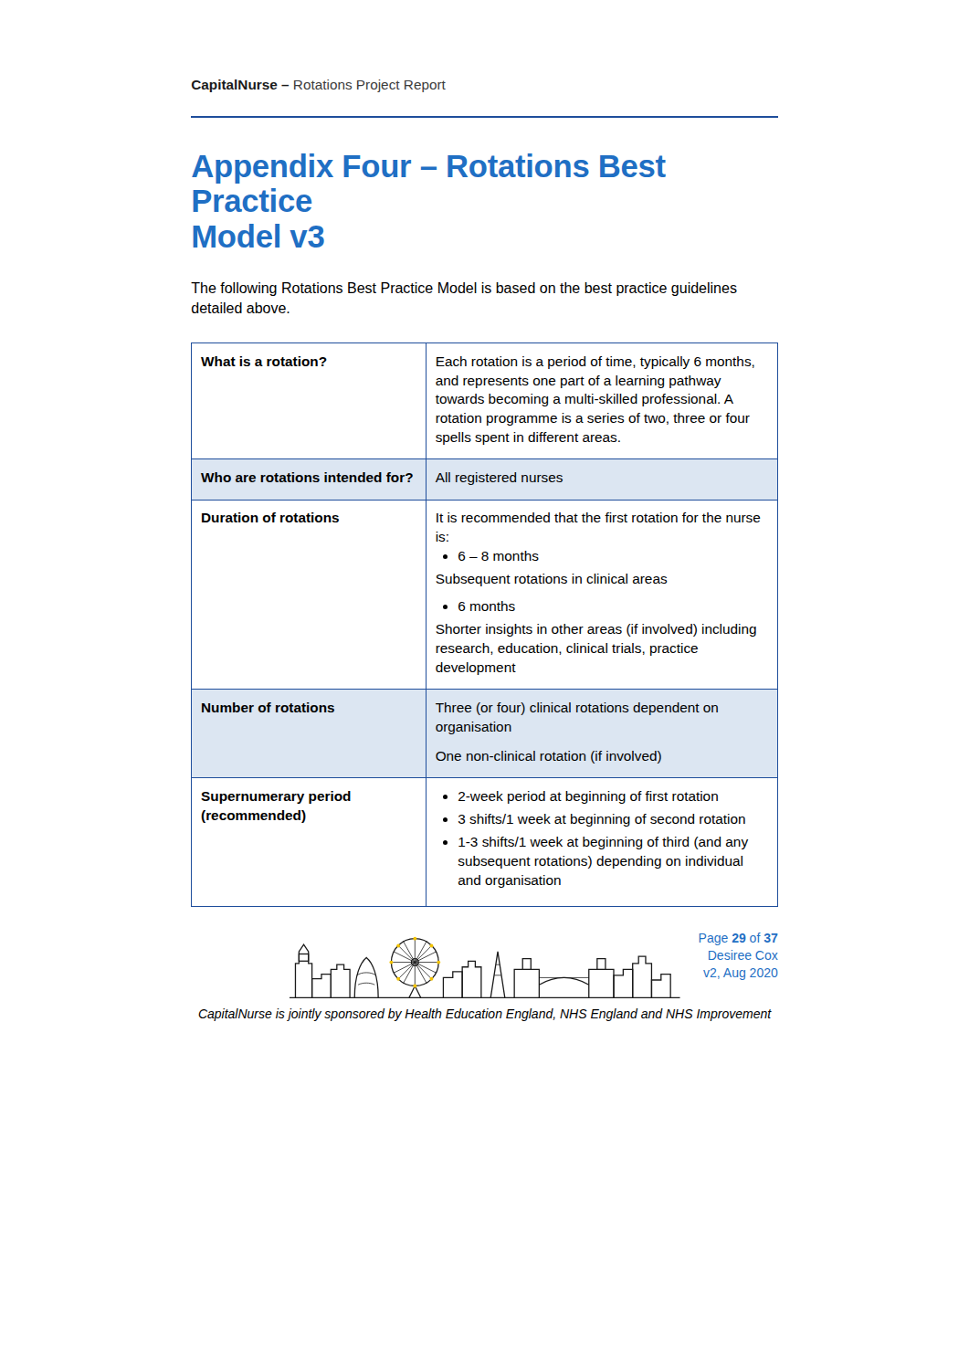CapitalNurse – Rotations Project Report
Appendix Four – Rotations Best Practice
Model v3
The following Rotations Best Practice Model is based on the best practice guidelines detailed above.
| What is a rotation? | Each rotation is a period of time, typically 6 months, and represents one part of a learning pathway towards becoming a multi-skilled professional. A rotation programme is a series of two, three or four spells spent in different areas. |
| Who are rotations intended for? | All registered nurses |
| Duration of rotations | It is recommended that the first rotation for the nurse is: 6 – 8 months Subsequent rotations in clinical areas 6 months Shorter insights in other areas (if involved) including research, education, clinical trials, practice development |
| Number of rotations | Three (or four) clinical rotations dependent on organisation One non-clinical rotation (if involved) |
| Supernumerary period (recommended) | 2-week period at beginning of first rotation 3 shifts/1 week at beginning of second rotation 1-3 shifts/1 week at beginning of third (and any subsequent rotations) depending on individual and organisation |
Page 29 of 37
Desiree Cox
v2, Aug 2020
CapitalNurse is jointly sponsored by Health Education England, NHS England and NHS Improvement